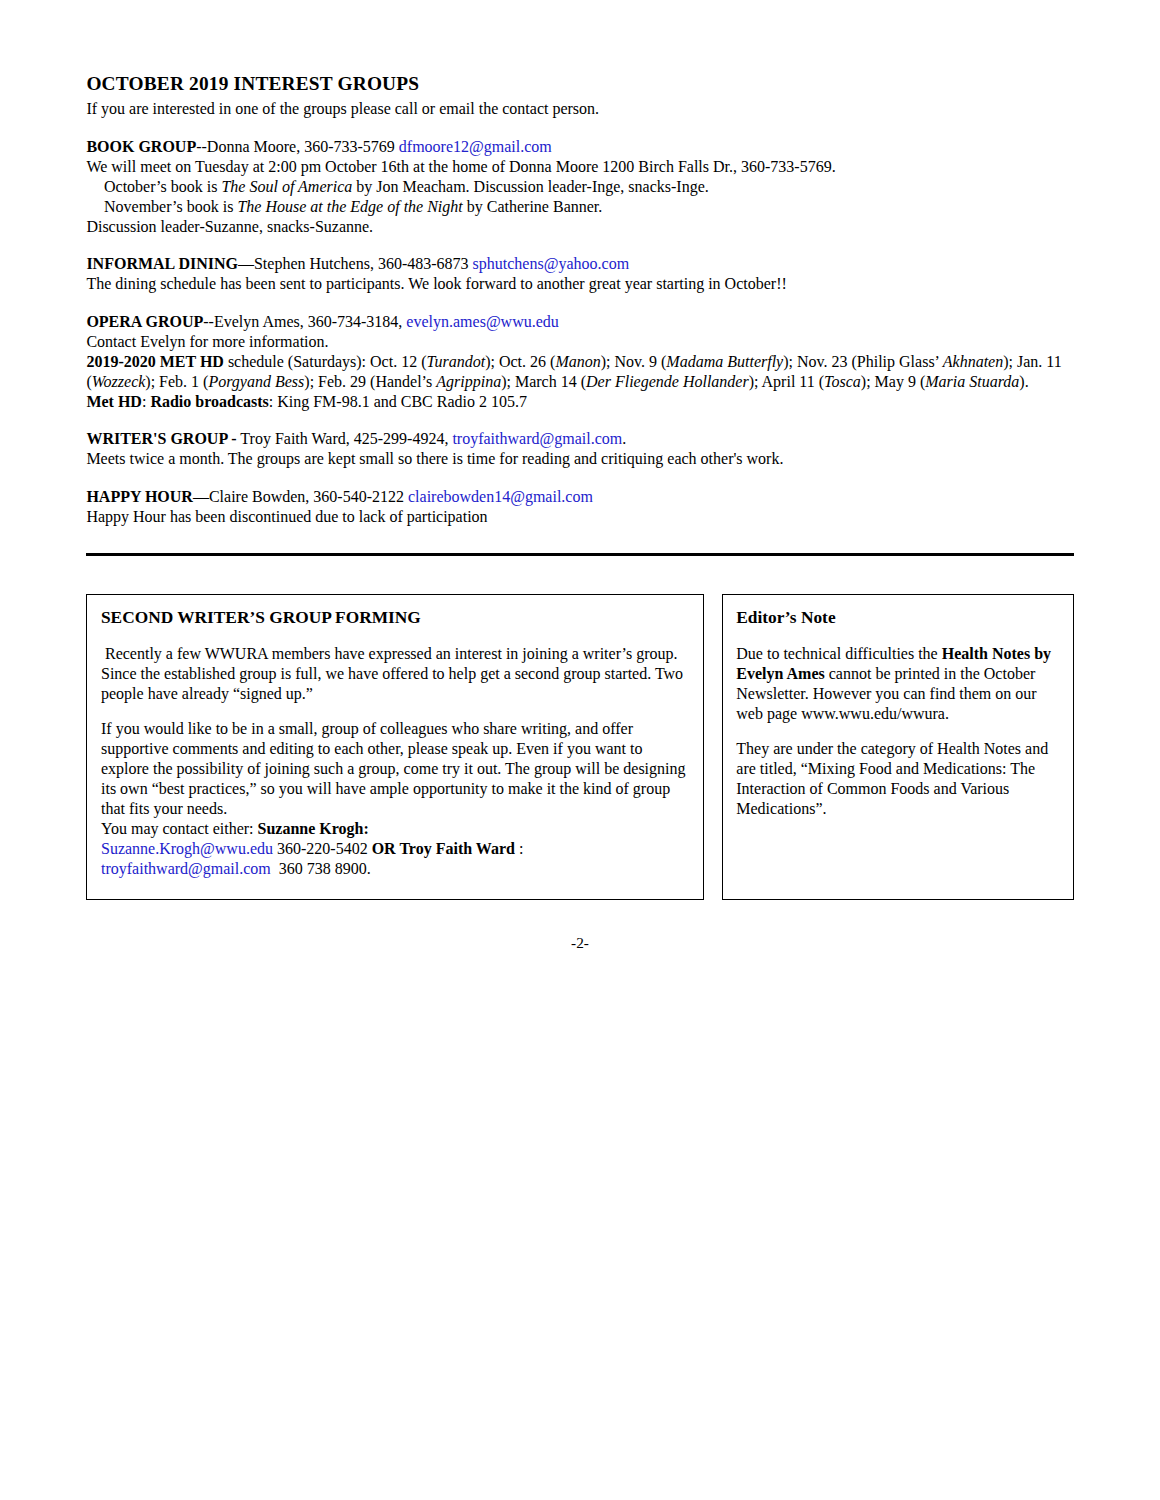OCTOBER 2019 INTEREST GROUPS
If you are interested in one of the groups please call or email the contact person.
BOOK GROUP--Donna Moore, 360-733-5769 dfmoore12@gmail.com
We will meet on Tuesday at 2:00 pm October 16th at the home of Donna Moore 1200 Birch Falls Dr., 360-733-5769.
October’s book is The Soul of America by Jon Meacham. Discussion leader-Inge, snacks-Inge.
November’s book is The House at the Edge of the Night by Catherine Banner.
Discussion leader-Suzanne, snacks-Suzanne.
INFORMAL DINING—Stephen Hutchens, 360-483-6873 sphutchens@yahoo.com
The dining schedule has been sent to participants. We look forward to another great year starting in October!!
OPERA GROUP--Evelyn Ames, 360-734-3184, evelyn.ames@wwu.edu
Contact Evelyn for more information.
2019-2020 MET HD schedule (Saturdays): Oct. 12 (Turandot); Oct. 26 (Manon); Nov. 9 (Madama Butterfly); Nov. 23 (Philip Glass’ Akhnaten); Jan. 11 (Wozzeck); Feb. 1 (Porgyand Bess); Feb. 29 (Handel’s Agrippina); March 14 (Der Fliegende Hollander); April 11 (Tosca); May 9 (Maria Stuarda).
Met HD: Radio broadcasts: King FM-98.1 and CBC Radio 2 105.7
WRITER'S GROUP - Troy Faith Ward, 425-299-4924, troyfaithward@gmail.com.
Meets twice a month. The groups are kept small so there is time for reading and critiquing each other's work.
HAPPY HOUR—Claire Bowden, 360-540-2122 clairebowden14@gmail.com
Happy Hour has been discontinued due to lack of participation
SECOND WRITER’S GROUP FORMING
Recently a few WWURA members have expressed an interest in joining a writer’s group. Since the established group is full, we have offered to help get a second group started. Two people have already “signed up.”
If you would like to be in a small, group of colleagues who share writing, and offer supportive comments and editing to each other, please speak up. Even if you want to explore the possibility of joining such a group, come try it out. The group will be designing its own “best practices,” so you will have ample opportunity to make it the kind of group that fits your needs.
You may contact either: Suzanne Krogh:
Suzanne.Krogh@wwu.edu 360-220-5402 OR Troy Faith Ward : troyfaithward@gmail.com 360 738 8900.
Editor’s Note
Due to technical difficulties the Health Notes by Evelyn Ames cannot be printed in the October Newsletter. However you can find them on our web page www.wwu.edu/wwura.
They are under the category of Health Notes and are titled, “Mixing Food and Medications: The Interaction of Common Foods and Various Medications”.
-2-